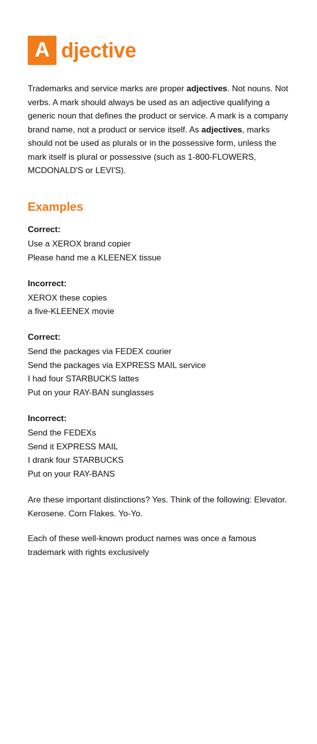Adjective
Trademarks and service marks are proper adjectives. Not nouns. Not verbs. A mark should always be used as an adjective qualifying a generic noun that defines the product or service. A mark is a company brand name, not a product or service itself. As adjectives, marks should not be used as plurals or in the possessive form, unless the mark itself is plural or possessive (such as 1-800-FLOWERS, MCDONALD'S or LEVI'S).
Examples
Correct:
Use a XEROX brand copier
Please hand me a KLEENEX tissue
Incorrect:
XEROX these copies
a five-KLEENEX movie
Correct:
Send the packages via FEDEX courier
Send the packages via EXPRESS MAIL service
I had four STARBUCKS lattes
Put on your RAY-BAN sunglasses
Incorrect:
Send the FEDEXs
Send it EXPRESS MAIL
I drank four STARBUCKS
Put on your RAY-BANS
Are these important distinctions? Yes. Think of the following: Elevator. Kerosene. Corn Flakes. Yo-Yo.
Each of these well-known product names was once a famous trademark with rights exclusively